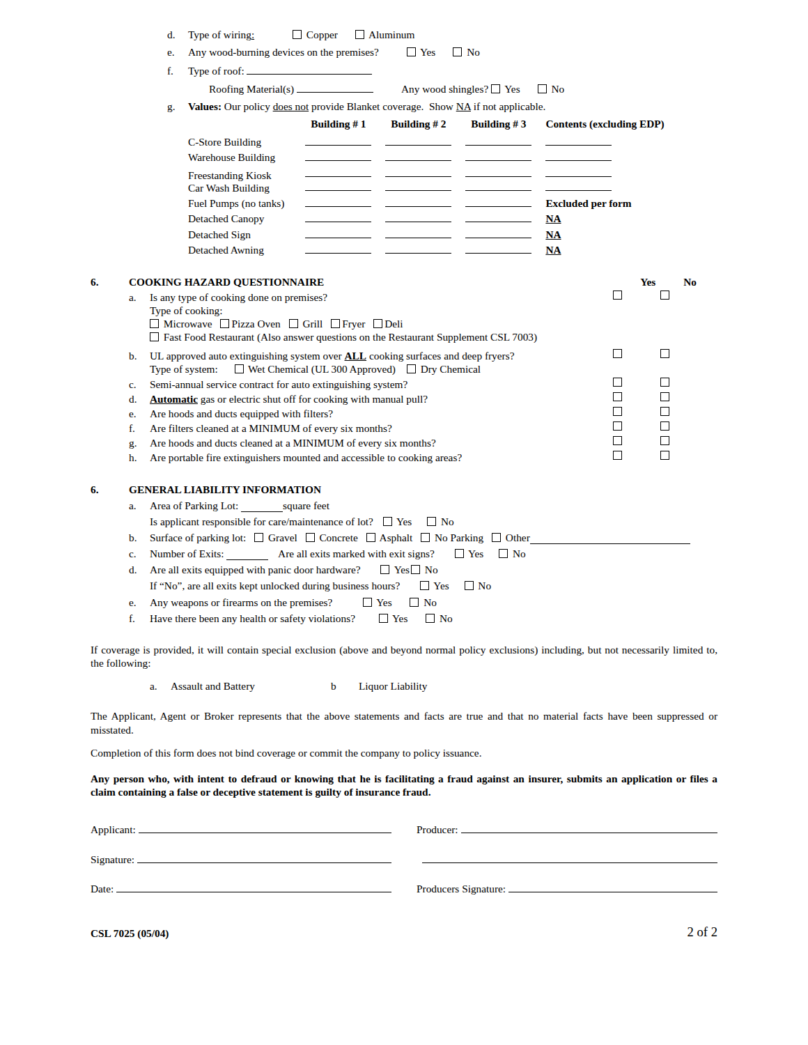d. Type of wiring: Copper Aluminum
e. Any wood-burning devices on the premises? Yes No
f. Type of roof:
Roofing Material(s) Any wood shingles? Yes No
g. Values: Our policy does not provide Blanket coverage. Show NA if not applicable.
| | Building # 1 | Building # 2 | Building # 3 | Contents (excluding EDP) |
| --- | --- | --- | --- | --- |
| C-Store Building | | | | |
| Warehouse Building | | | | |
| Freestanding Kiosk Car Wash Building | | | | |
| Fuel Pumps (no tanks) | | | | Excluded per form |
| Detached Canopy | | | | NA |
| Detached Sign | | | | NA |
| Detached Awning | | | | NA |
6. COOKING HAZARD QUESTIONNAIRE Yes No
a. Is any type of cooking done on premises?
Type of cooking:
Microwave Pizza Oven Grill Fryer Deli
Fast Food Restaurant (Also answer questions on the Restaurant Supplement CSL 7003)
b. UL approved auto extinguishing system over ALL cooking surfaces and deep fryers?
Type of system: Wet Chemical (UL 300 Approved) Dry Chemical
c. Semi-annual service contract for auto extinguishing system?
d. Automatic gas or electric shut off for cooking with manual pull?
e. Are hoods and ducts equipped with filters?
f. Are filters cleaned at a MINIMUM of every six months?
g. Are hoods and ducts cleaned at a MINIMUM of every six months?
h. Are portable fire extinguishers mounted and accessible to cooking areas?
6. GENERAL LIABILITY INFORMATION
a. Area of Parking Lot: square feet
Is applicant responsible for care/maintenance of lot? Yes No
b. Surface of parking lot: Gravel Concrete Asphalt No Parking Other
c. Number of Exits: Are all exits marked with exit signs? Yes No
d. Are all exits equipped with panic door hardware? Yes No
If “No”, are all exits kept unlocked during business hours? Yes No
e. Any weapons or firearms on the premises? Yes No
f. Have there been any health or safety violations? Yes No
If coverage is provided, it will contain special exclusion (above and beyond normal policy exclusions) including, but not necessarily limited to, the following:
a. Assault and Battery b Liquor Liability
The Applicant, Agent or Broker represents that the above statements and facts are true and that no material facts have been suppressed or misstated.
Completion of this form does not bind coverage or commit the company to policy issuance.
Any person who, with intent to defraud or knowing that he is facilitating a fraud against an insurer, submits an application or files a claim containing a false or deceptive statement is guilty of insurance fraud.
Applicant:
Producer:
Signature:
Date:
Producers Signature:
CSL 7025 (05/04) 2 of 2